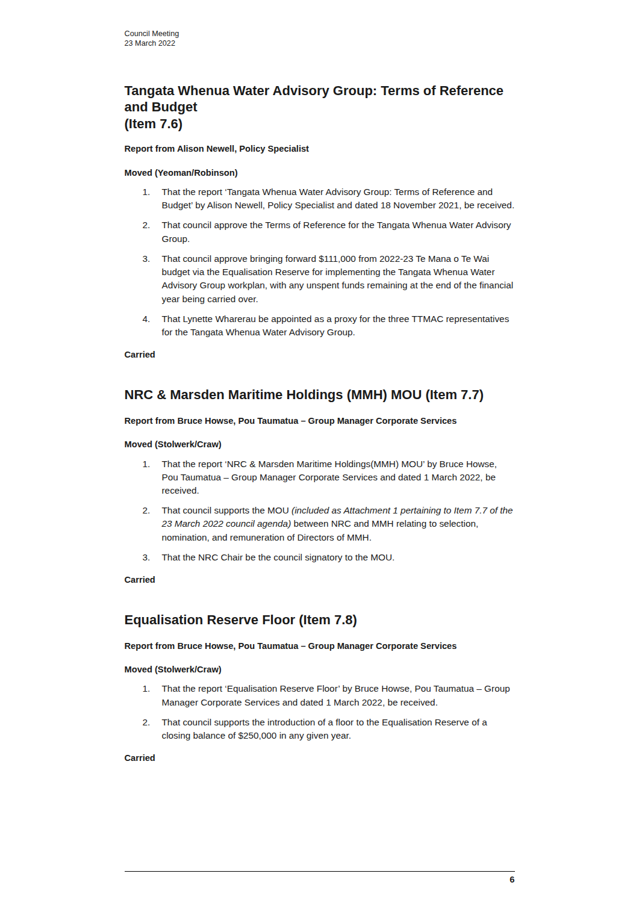Council Meeting
23 March 2022
Tangata Whenua Water Advisory Group: Terms of Reference and Budget(Item 7.6)
Report from Alison Newell, Policy Specialist
Moved (Yeoman/Robinson)
That the report ‘Tangata Whenua Water Advisory Group: Terms of Reference and Budget’ by Alison Newell, Policy Specialist and dated 18 November 2021, be received.
That council approve the Terms of Reference for the Tangata Whenua Water Advisory Group.
That council approve bringing forward $111,000 from 2022-23 Te Mana o Te Wai budget via the Equalisation Reserve for implementing the Tangata Whenua Water Advisory Group workplan, with any unspent funds remaining at the end of the financial year being carried over.
That Lynette Wharerau be appointed as a proxy for the three TTMAC representatives for the Tangata Whenua Water Advisory Group.
Carried
NRC & Marsden Maritime Holdings (MMH) MOU (Item 7.7)
Report from Bruce Howse, Pou Taumatua – Group Manager Corporate Services
Moved (Stolwerk/Craw)
That the report ‘NRC & Marsden Maritime Holdings(MMH) MOU’ by Bruce Howse, Pou Taumatua – Group Manager Corporate Services and dated 1 March 2022, be received.
That council supports the MOU (included as Attachment 1 pertaining to Item 7.7 of the 23 March 2022 council agenda) between NRC and MMH relating to selection, nomination, and remuneration of Directors of MMH.
That the NRC Chair be the council signatory to the MOU.
Carried
Equalisation Reserve Floor (Item 7.8)
Report from Bruce Howse, Pou Taumatua – Group Manager Corporate Services
Moved (Stolwerk/Craw)
That the report ‘Equalisation Reserve Floor’ by Bruce Howse, Pou Taumatua – Group Manager Corporate Services and dated 1 March 2022, be received.
That council supports the introduction of a floor to the Equalisation Reserve of a closing balance of $250,000 in any given year.
Carried
6